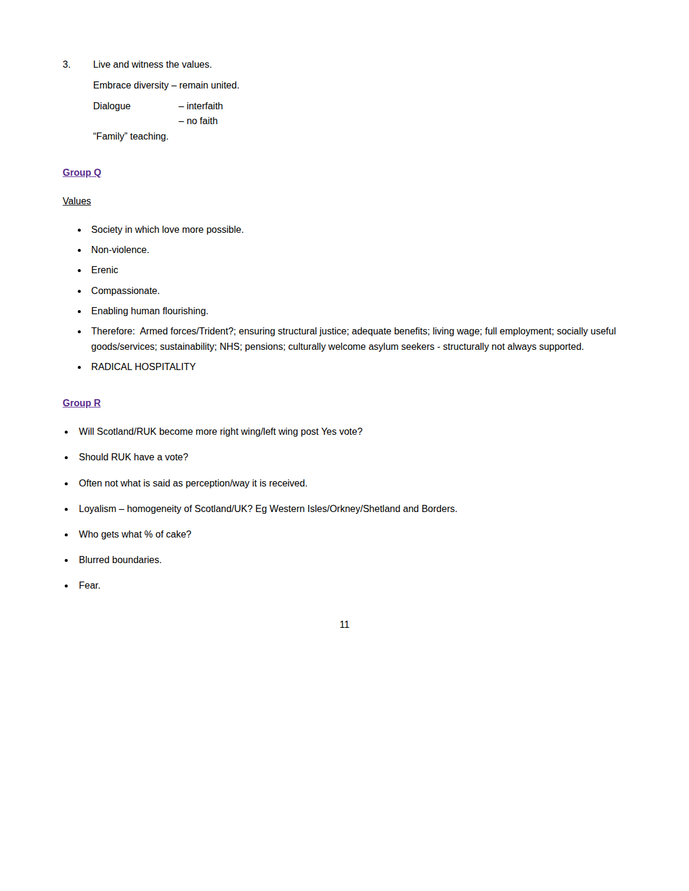3. Live and witness the values.
Embrace diversity – remain united.
Dialogue – interfaith
– no faith
“Family” teaching.
Group Q
Values
Society in which love more possible.
Non-violence.
Erenic
Compassionate.
Enabling human flourishing.
Therefore: Armed forces/Trident?; ensuring structural justice; adequate benefits; living wage; full employment; socially useful goods/services; sustainability; NHS; pensions; culturally welcome asylum seekers - structurally not always supported.
RADICAL HOSPITALITY
Group R
Will Scotland/RUK become more right wing/left wing post Yes vote?
Should RUK have a vote?
Often not what is said as perception/way it is received.
Loyalism – homogeneity of Scotland/UK? Eg Western Isles/Orkney/Shetland and Borders.
Who gets what % of cake?
Blurred boundaries.
Fear.
11